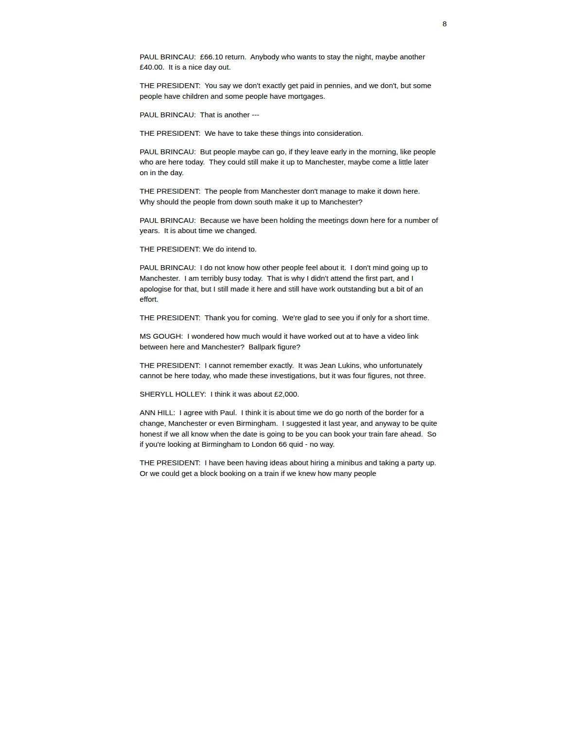8
PAUL BRINCAU: £66.10 return. Anybody who wants to stay the night, maybe another £40.00. It is a nice day out.
THE PRESIDENT: You say we don't exactly get paid in pennies, and we don't, but some people have children and some people have mortgages.
PAUL BRINCAU: That is another ---
THE PRESIDENT: We have to take these things into consideration.
PAUL BRINCAU: But people maybe can go, if they leave early in the morning, like people who are here today. They could still make it up to Manchester, maybe come a little later on in the day.
THE PRESIDENT: The people from Manchester don't manage to make it down here. Why should the people from down south make it up to Manchester?
PAUL BRINCAU: Because we have been holding the meetings down here for a number of years. It is about time we changed.
THE PRESIDENT: We do intend to.
PAUL BRINCAU: I do not know how other people feel about it. I don't mind going up to Manchester. I am terribly busy today. That is why I didn't attend the first part, and I apologise for that, but I still made it here and still have work outstanding but a bit of an effort.
THE PRESIDENT: Thank you for coming. We're glad to see you if only for a short time.
MS GOUGH: I wondered how much would it have worked out at to have a video link between here and Manchester? Ballpark figure?
THE PRESIDENT: I cannot remember exactly. It was Jean Lukins, who unfortunately cannot be here today, who made these investigations, but it was four figures, not three.
SHERYLL HOLLEY: I think it was about £2,000.
ANN HILL: I agree with Paul. I think it is about time we do go north of the border for a change, Manchester or even Birmingham. I suggested it last year, and anyway to be quite honest if we all know when the date is going to be you can book your train fare ahead. So if you're looking at Birmingham to London 66 quid - no way.
THE PRESIDENT: I have been having ideas about hiring a minibus and taking a party up. Or we could get a block booking on a train if we knew how many people